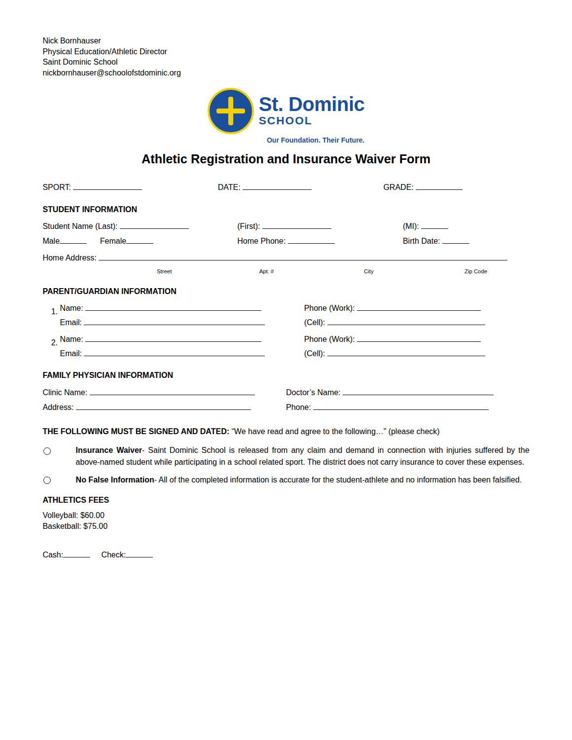Nick Bornhauser
Physical Education/Athletic Director
Saint Dominic School
nickbornhauser@schoolofstdominic.org
St. Dominic
SCHOOL
Our Foundation. Their Future.
Athletic Registration and Insurance Waiver Form
| SPORT: | DATE: | GRADE: |
Student Information
| Student Name (Last): | (First): | (MI): |
| Male Female | Home Phone: | Birth Date: |
Home Address:
| | Street | Apt. # | City | Zip Code |
Parent/Guardian Information
| Name: | Phone (Work): |
| Email: | (Cell): |
| Name: | Phone (Work): |
| Email: | (Cell): |
Family Physician Information
| Clinic Name: | Doctor’s Name: |
| Address: | Phone: |
THE FOLLOWING MUST BE SIGNED AND DATED: “We have read and agree to the following…” (please check)
Insurance Waiver- Saint Dominic School is released from any claim and demand in connection with injuries suffered by the above-named student while participating in a school related sport. The district does not carry insurance to cover these expenses.
No False Information- All of the completed information is accurate for the student-athlete and no information has been falsified.
Athletics Fees
Volleyball: $60.00
Basketball: $75.00
Cash: Check: